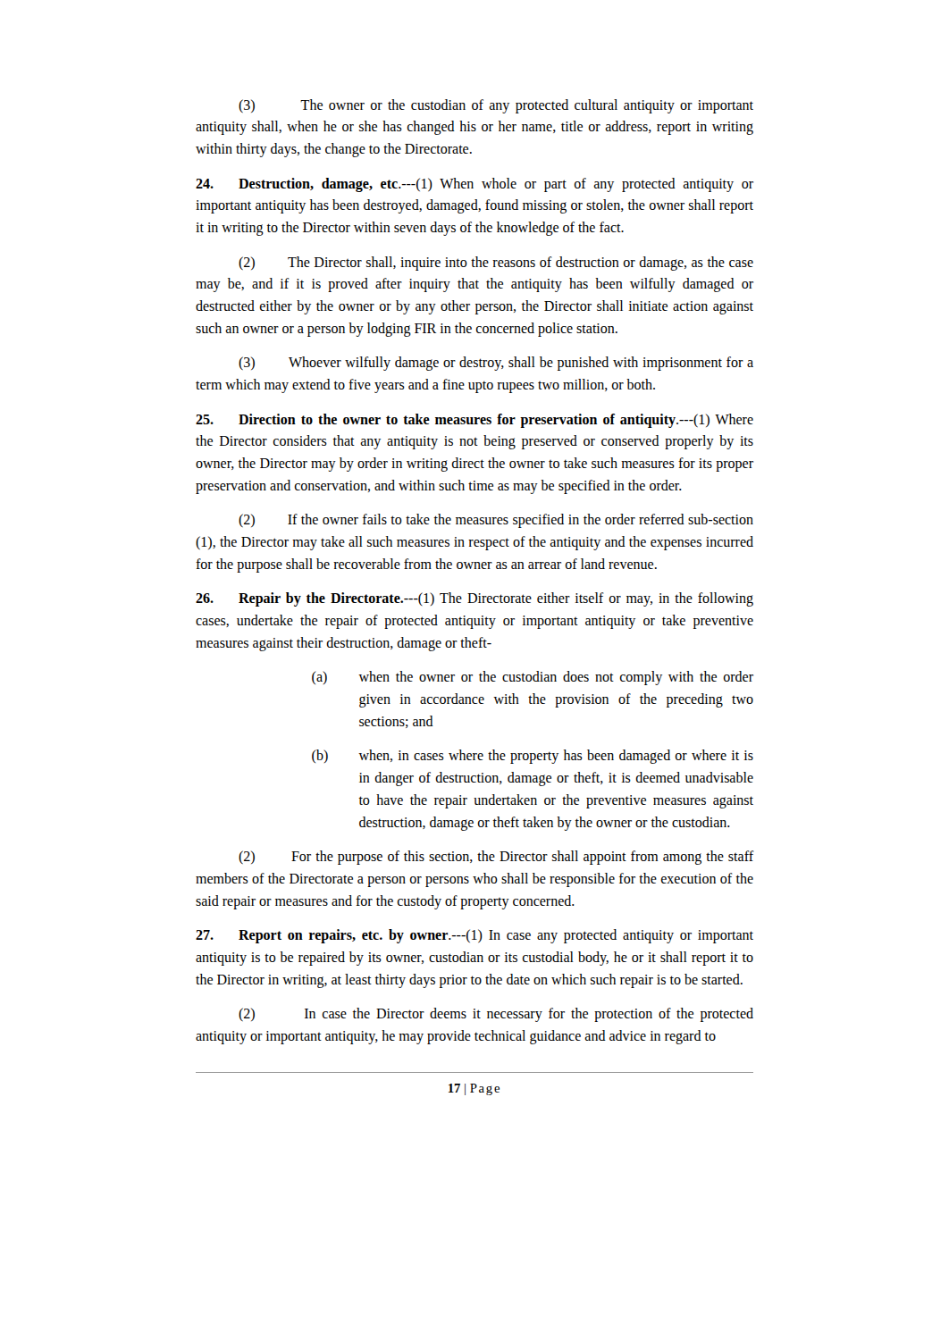(3) The owner or the custodian of any protected cultural antiquity or important antiquity shall, when he or she has changed his or her name, title or address, report in writing within thirty days, the change to the Directorate.
24. Destruction, damage, etc.---(1) When whole or part of any protected antiquity or important antiquity has been destroyed, damaged, found missing or stolen, the owner shall report it in writing to the Director within seven days of the knowledge of the fact.
(2) The Director shall, inquire into the reasons of destruction or damage, as the case may be, and if it is proved after inquiry that the antiquity has been wilfully damaged or destructed either by the owner or by any other person, the Director shall initiate action against such an owner or a person by lodging FIR in the concerned police station.
(3) Whoever wilfully damage or destroy, shall be punished with imprisonment for a term which may extend to five years and a fine upto rupees two million, or both.
25. Direction to the owner to take measures for preservation of antiquity.---(1) Where the Director considers that any antiquity is not being preserved or conserved properly by its owner, the Director may by order in writing direct the owner to take such measures for its proper preservation and conservation, and within such time as may be specified in the order.
(2) If the owner fails to take the measures specified in the order referred sub-section (1), the Director may take all such measures in respect of the antiquity and the expenses incurred for the purpose shall be recoverable from the owner as an arrear of land revenue.
26. Repair by the Directorate.---(1) The Directorate either itself or may, in the following cases, undertake the repair of protected antiquity or important antiquity or take preventive measures against their destruction, damage or theft-
(a) when the owner or the custodian does not comply with the order given in accordance with the provision of the preceding two sections; and
(b) when, in cases where the property has been damaged or where it is in danger of destruction, damage or theft, it is deemed unadvisable to have the repair undertaken or the preventive measures against destruction, damage or theft taken by the owner or the custodian.
(2) For the purpose of this section, the Director shall appoint from among the staff members of the Directorate a person or persons who shall be responsible for the execution of the said repair or measures and for the custody of property concerned.
27. Report on repairs, etc. by owner.---(1) In case any protected antiquity or important antiquity is to be repaired by its owner, custodian or its custodial body, he or it shall report it to the Director in writing, at least thirty days prior to the date on which such repair is to be started.
(2) In case the Director deems it necessary for the protection of the protected antiquity or important antiquity, he may provide technical guidance and advice in regard to
17 | Page